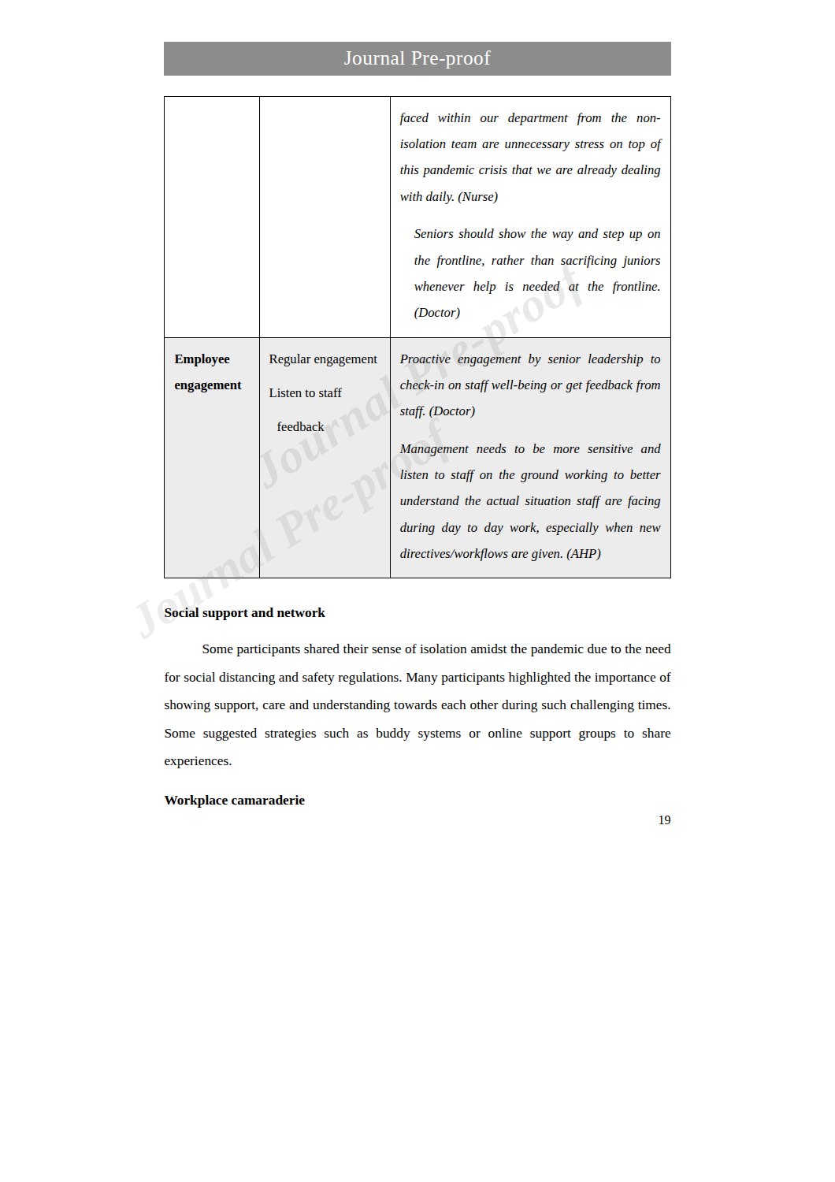Journal Pre-proof
Journal Pre-proof
Journal Pre-proof
| | | faced within our department from the non-isolation team are unnecessary stress on top of this pandemic crisis that we are already dealing with daily. (Nurse) Seniors should show the way and step up on the frontline, rather than sacrificing juniors whenever help is needed at the frontline. (Doctor) |
| Employee engagement | Regular engagement Listen to staff feedback | Proactive engagement by senior leadership to check-in on staff well-being or get feedback from staff. (Doctor) Management needs to be more sensitive and listen to staff on the ground working to better understand the actual situation staff are facing during day to day work, especially when new directives/workflows are given. (AHP) |
Social support and network
Some participants shared their sense of isolation amidst the pandemic due to the need for social distancing and safety regulations. Many participants highlighted the importance of showing support, care and understanding towards each other during such challenging times. Some suggested strategies such as buddy systems or online support groups to share experiences.
Workplace camaraderie
19